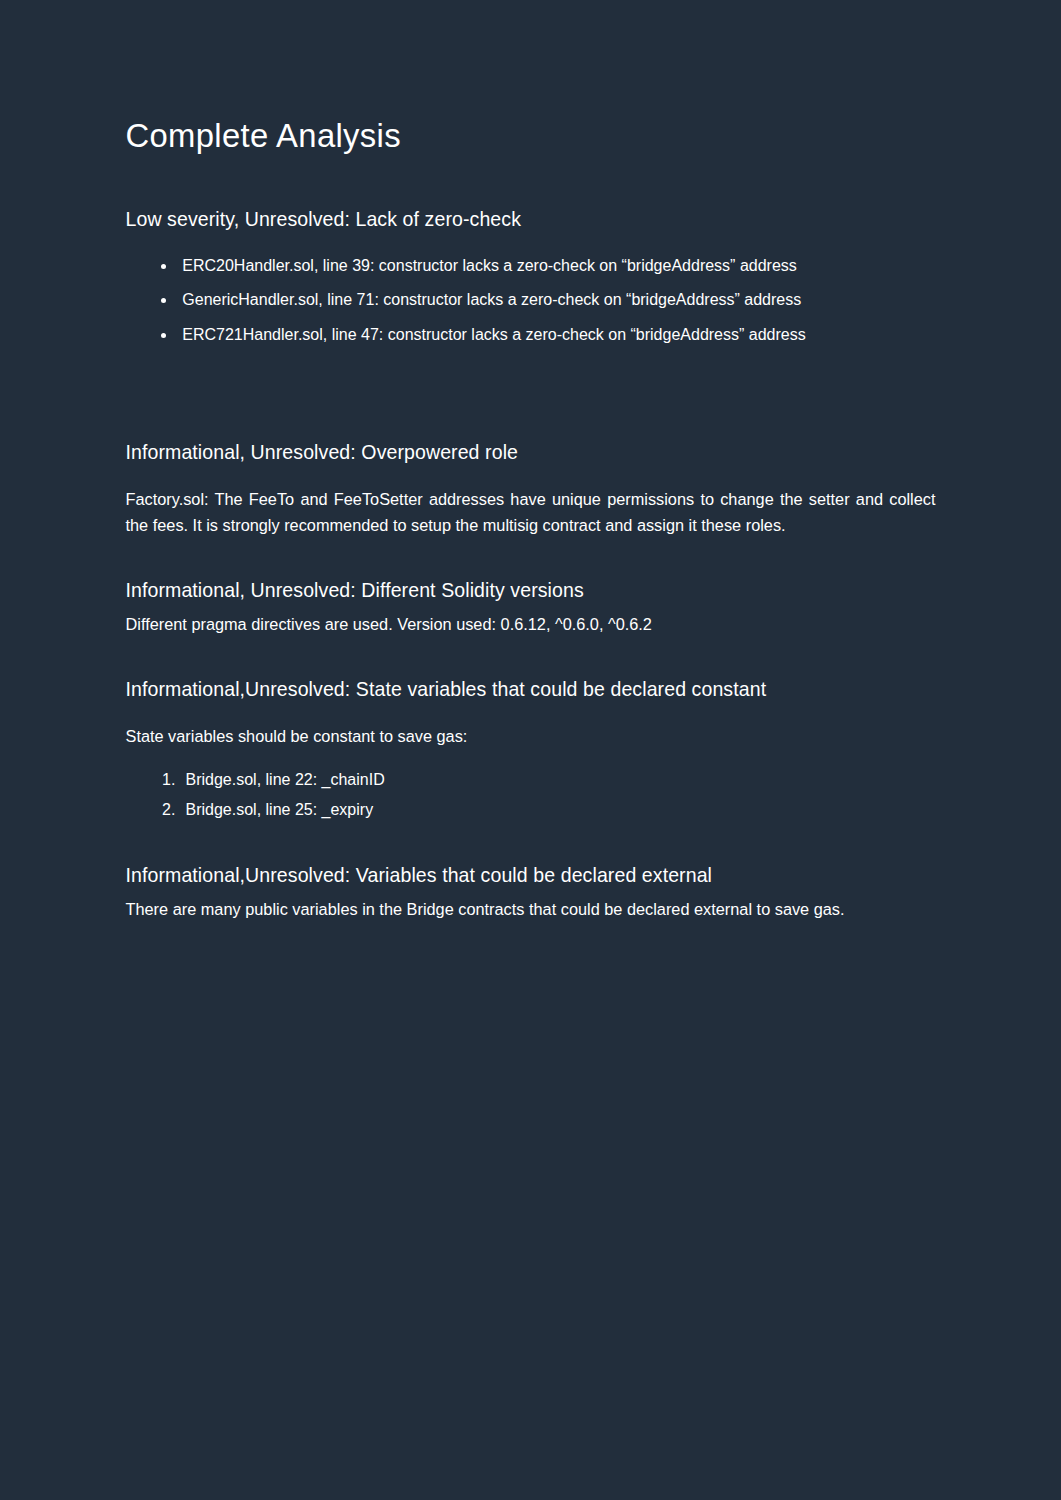Complete Analysis
Low severity, Unresolved: Lack of zero-check
ERC20Handler.sol, line 39: constructor lacks a zero-check on “bridgeAddress” address
GenericHandler.sol, line 71: constructor lacks a zero-check on “bridgeAddress” address
ERC721Handler.sol, line 47: constructor lacks a zero-check on “bridgeAddress” address
Informational, Unresolved: Overpowered role
Factory.sol: The FeeTo and FeeToSetter addresses have unique permissions to change the setter and collect the fees. It is strongly recommended to setup the multisig contract and assign it these roles.
Informational, Unresolved: Different Solidity versions
Different pragma directives are used. Version used: 0.6.12, ^0.6.0, ^0.6.2
Informational,Unresolved: State variables that could be declared constant
State variables should be constant to save gas:
Bridge.sol, line 22: _chainID
Bridge.sol, line 25: _expiry
Informational,Unresolved: Variables that could be declared external
There are many public variables in the Bridge contracts that could be declared external to save gas.